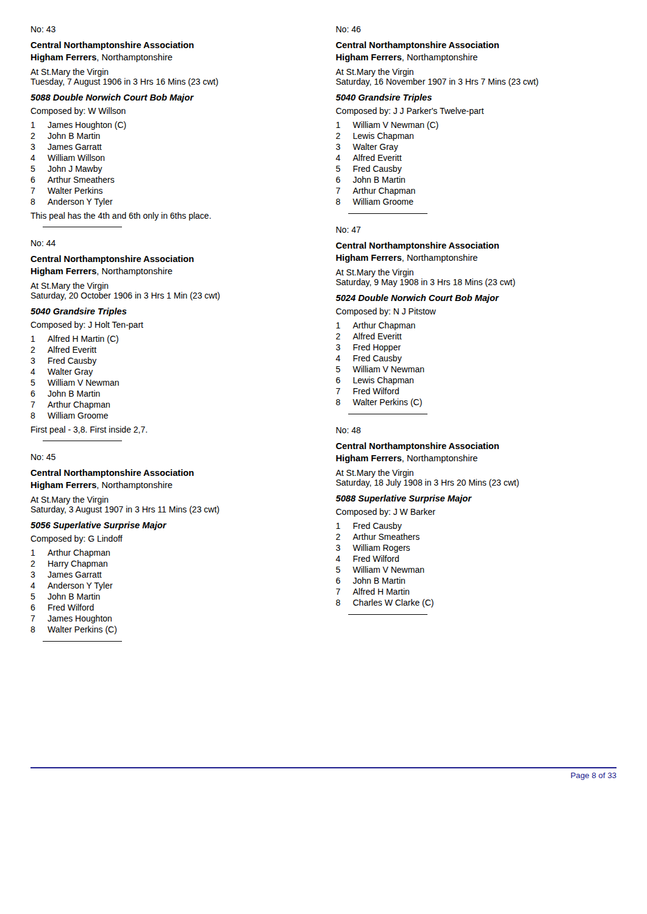No: 43
Central Northamptonshire Association
Higham Ferrers, Northamptonshire
At St.Mary the Virgin
Tuesday, 7 August 1906 in 3 Hrs 16 Mins (23 cwt)
5088 Double Norwich Court Bob Major
Composed by: W Willson
| 1 | James Houghton (C) |
| 2 | John B Martin |
| 3 | James Garratt |
| 4 | William Willson |
| 5 | John J Mawby |
| 6 | Arthur Smeathers |
| 7 | Walter Perkins |
| 8 | Anderson Y Tyler |
This peal has the 4th and 6th only in 6ths place.
No: 44
Central Northamptonshire Association
Higham Ferrers, Northamptonshire
At St.Mary the Virgin
Saturday, 20 October 1906 in 3 Hrs 1 Min (23 cwt)
5040 Grandsire Triples
Composed by: J Holt Ten-part
| 1 | Alfred H Martin (C) |
| 2 | Alfred Everitt |
| 3 | Fred Causby |
| 4 | Walter Gray |
| 5 | William V Newman |
| 6 | John B Martin |
| 7 | Arthur Chapman |
| 8 | William Groome |
First peal - 3,8. First inside 2,7.
No: 45
Central Northamptonshire Association
Higham Ferrers, Northamptonshire
At St.Mary the Virgin
Saturday, 3 August 1907 in 3 Hrs 11 Mins (23 cwt)
5056 Superlative Surprise Major
Composed by: G Lindoff
| 1 | Arthur Chapman |
| 2 | Harry Chapman |
| 3 | James Garratt |
| 4 | Anderson Y Tyler |
| 5 | John B Martin |
| 6 | Fred Wilford |
| 7 | James Houghton |
| 8 | Walter Perkins (C) |
No: 46
Central Northamptonshire Association
Higham Ferrers, Northamptonshire
At St.Mary the Virgin
Saturday, 16 November 1907 in 3 Hrs 7 Mins (23 cwt)
5040 Grandsire Triples
Composed by: J J Parker's Twelve-part
| 1 | William V Newman (C) |
| 2 | Lewis Chapman |
| 3 | Walter Gray |
| 4 | Alfred Everitt |
| 5 | Fred Causby |
| 6 | John B Martin |
| 7 | Arthur Chapman |
| 8 | William Groome |
No: 47
Central Northamptonshire Association
Higham Ferrers, Northamptonshire
At St.Mary the Virgin
Saturday, 9 May 1908 in 3 Hrs 18 Mins (23 cwt)
5024 Double Norwich Court Bob Major
Composed by: N J Pitstow
| 1 | Arthur Chapman |
| 2 | Alfred Everitt |
| 3 | Fred Hopper |
| 4 | Fred Causby |
| 5 | William V Newman |
| 6 | Lewis Chapman |
| 7 | Fred Wilford |
| 8 | Walter Perkins (C) |
No: 48
Central Northamptonshire Association
Higham Ferrers, Northamptonshire
At St.Mary the Virgin
Saturday, 18 July 1908 in 3 Hrs 20 Mins (23 cwt)
5088 Superlative Surprise Major
Composed by: J W Barker
| 1 | Fred Causby |
| 2 | Arthur Smeathers |
| 3 | William Rogers |
| 4 | Fred Wilford |
| 5 | William V Newman |
| 6 | John B Martin |
| 7 | Alfred H Martin |
| 8 | Charles W Clarke (C) |
Page 8 of 33